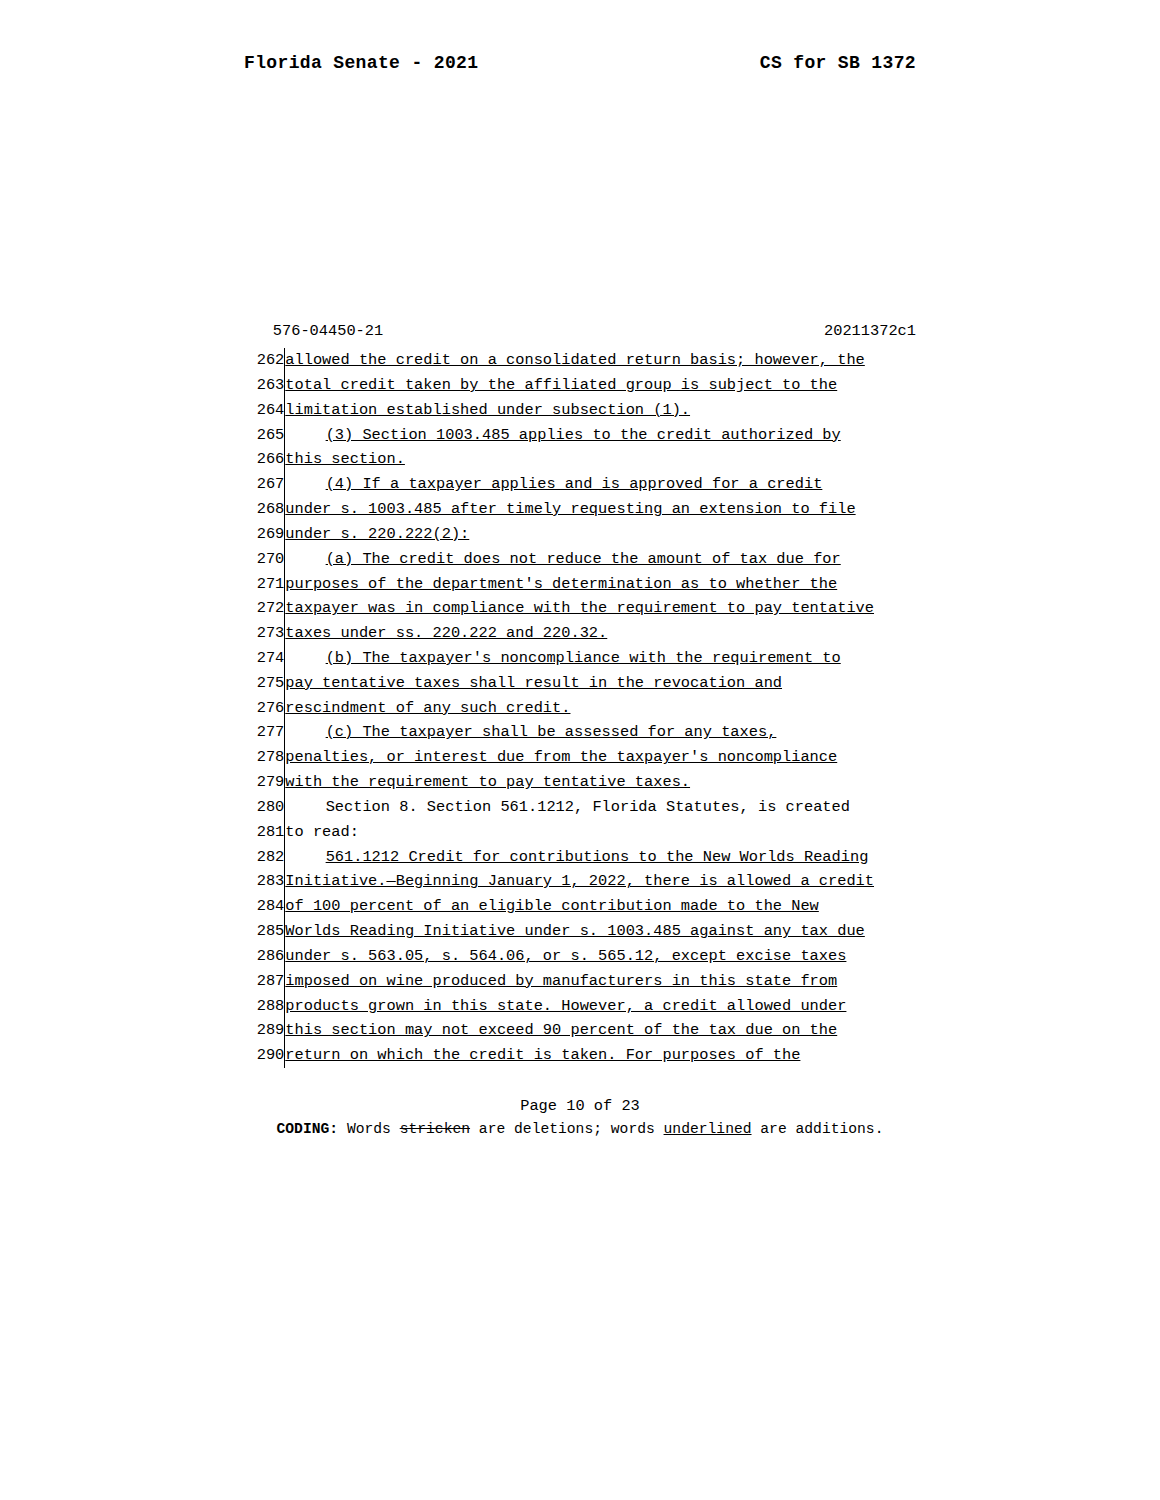Florida Senate - 2021
CS for SB 1372
576-04450-21
20211372c1
| 262 | allowed the credit on a consolidated return basis; however, the |
| 263 | total credit taken by the affiliated group is subject to the |
| 264 | limitation established under subsection (1). |
| 265 | (3) Section 1003.485 applies to the credit authorized by |
| 266 | this section. |
| 267 | (4) If a taxpayer applies and is approved for a credit |
| 268 | under s. 1003.485 after timely requesting an extension to file |
| 269 | under s. 220.222(2): |
| 270 | (a) The credit does not reduce the amount of tax due for |
| 271 | purposes of the department's determination as to whether the |
| 272 | taxpayer was in compliance with the requirement to pay tentative |
| 273 | taxes under ss. 220.222 and 220.32. |
| 274 | (b) The taxpayer's noncompliance with the requirement to |
| 275 | pay tentative taxes shall result in the revocation and |
| 276 | rescindment of any such credit. |
| 277 | (c) The taxpayer shall be assessed for any taxes, |
| 278 | penalties, or interest due from the taxpayer's noncompliance |
| 279 | with the requirement to pay tentative taxes. |
| 280 | Section 8. Section 561.1212, Florida Statutes, is created |
| 281 | to read: |
| 282 | 561.1212 Credit for contributions to the New Worlds Reading |
| 283 | Initiative.—Beginning January 1, 2022, there is allowed a credit |
| 284 | of 100 percent of an eligible contribution made to the New |
| 285 | Worlds Reading Initiative under s. 1003.485 against any tax due |
| 286 | under s. 563.05, s. 564.06, or s. 565.12, except excise taxes |
| 287 | imposed on wine produced by manufacturers in this state from |
| 288 | products grown in this state. However, a credit allowed under |
| 289 | this section may not exceed 90 percent of the tax due on the |
| 290 | return on which the credit is taken. For purposes of the |
Page 10 of 23
CODING: Words stricken are deletions; words underlined are additions.